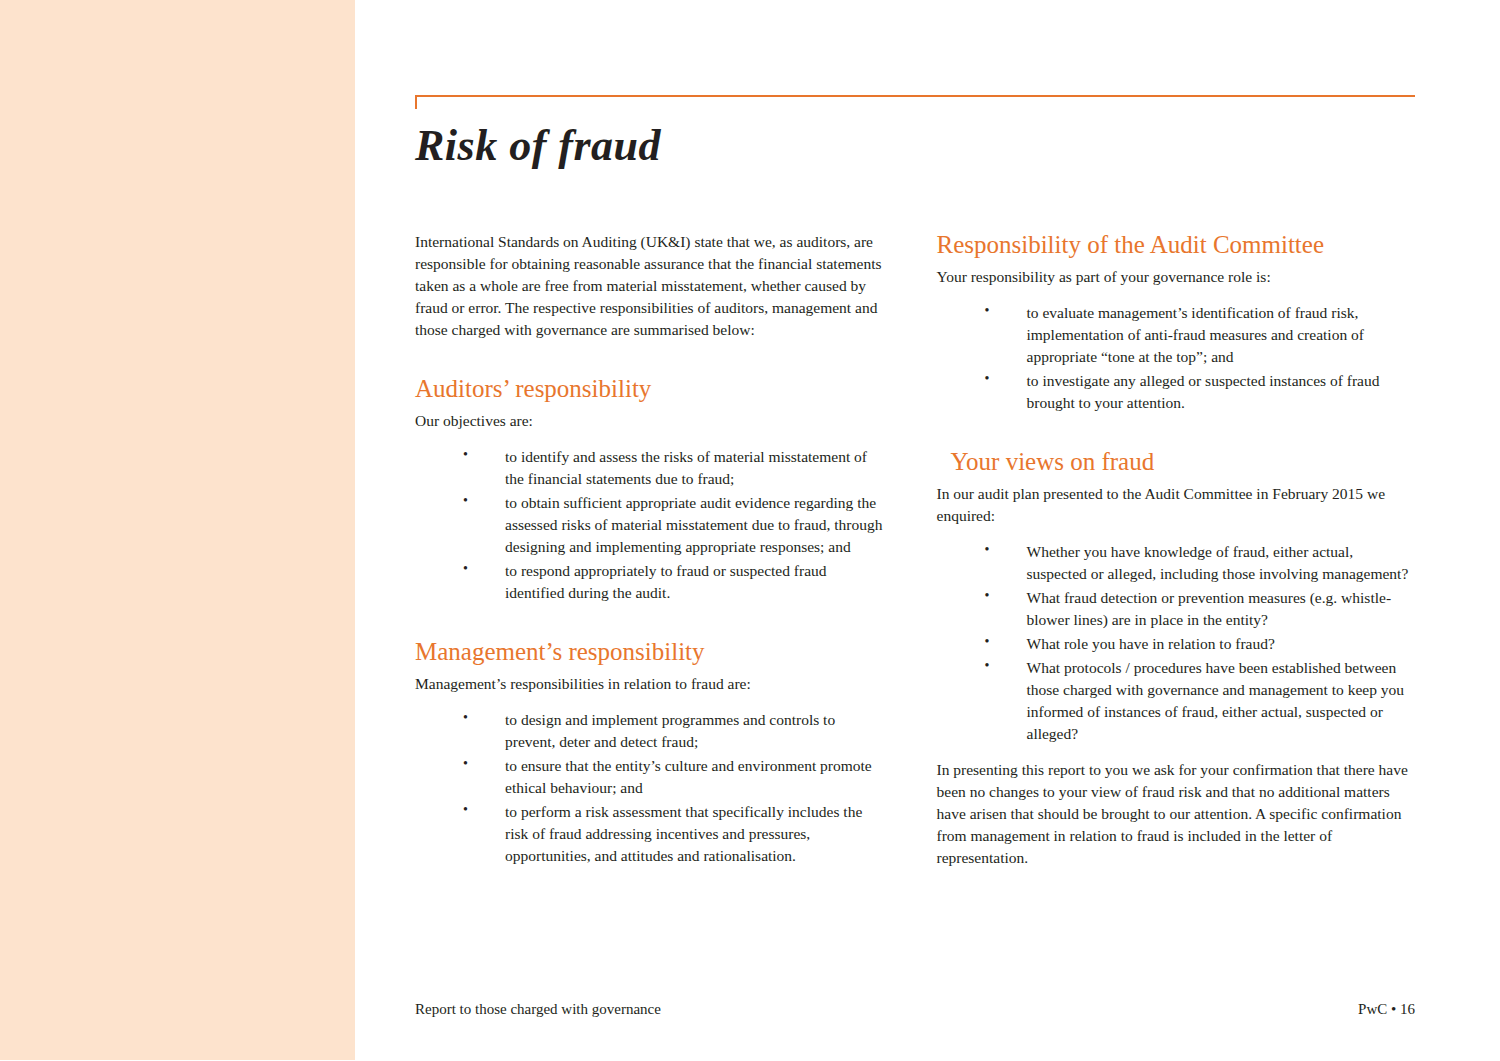Risk of fraud
International Standards on Auditing (UK&I) state that we, as auditors, are responsible for obtaining reasonable assurance that the financial statements taken as a whole are free from material misstatement, whether caused by fraud or error. The respective responsibilities of auditors, management and those charged with governance are summarised below:
Auditors’ responsibility
Our objectives are:
to identify and assess the risks of material misstatement of the financial statements due to fraud;
to obtain sufficient appropriate audit evidence regarding the assessed risks of material misstatement due to fraud, through designing and implementing appropriate responses; and
to respond appropriately to fraud or suspected fraud identified during the audit.
Management’s responsibility
Management’s responsibilities in relation to fraud are:
to design and implement programmes and controls to prevent, deter and detect fraud;
to ensure that the entity’s culture and environment promote ethical behaviour; and
to perform a risk assessment that specifically includes the risk of fraud addressing incentives and pressures, opportunities, and attitudes and rationalisation.
Responsibility of the Audit Committee
Your responsibility as part of your governance role is:
to evaluate management’s identification of fraud risk, implementation of anti-fraud measures and creation of appropriate “tone at the top”; and
to investigate any alleged or suspected instances of fraud brought to your attention.
Your views on fraud
In our audit plan presented to the Audit Committee in February 2015 we enquired:
Whether you have knowledge of fraud, either actual, suspected or alleged, including those involving management?
What fraud detection or prevention measures (e.g. whistle-blower lines) are in place in the entity?
What role you have in relation to fraud?
What protocols / procedures have been established between those charged with governance and management to keep you informed of instances of fraud, either actual, suspected or alleged?
In presenting this report to you we ask for your confirmation that there have been no changes to your view of fraud risk and that no additional matters have arisen that should be brought to our attention. A specific confirmation from management in relation to fraud is included in the letter of representation.
Report to those charged with governance
PwC • 16